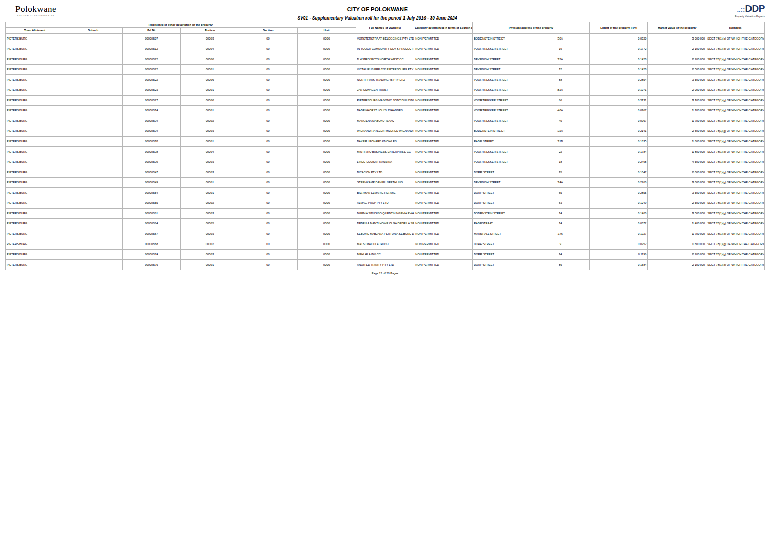Polokwane
NATURALLY PROGRESSIVE
CITY OF POLOKWANE
SV01 - Supplementary Valuation roll for the period 1 July 2019 - 30 June 2024
..:: DDP
Property Valuation Experts
| Registered or other description of the property | Full Names of Owner(s) | Category determined in terms of Section 8 of the Act | Physical address of the property | Extent of the property (HA) | Market value of the property | Remarks |
| --- | --- | --- | --- | --- | --- | --- |
| Town Allotment | Suburb | Erf Nr | Portion | Section | Unit |
| PIETERSBURG | | 00000607 | 00003 | 00 | 0000 | VORSTERSTRAAT BELEGGINGS PTY LTD | NON PERMITTED | BODENSTEIN STREET | 30A | 0.0920 | 3 000 000 | SECT 78(1)(g) OF WHICH THE CATEGORY HAS CHANGED |
| PIETERSBURG | | 00000612 | 00004 | 00 | 0000 | IN TOUCH COMMUNITY DEV & PROJECT MANAGERS PTY LTD | NON PERMITTED | VOORTREKKER STREET | 19 | 0.1772 | 2 100 000 | SECT 78(1)(g) OF WHICH THE CATEGORY HAS CHANGED |
| PIETERSBURG | | 00000622 | 00000 | 00 | 0000 | D W PROJECTS NORTH WEST CC | NON PERMITTED | DEVENISH STREET | 32A | 0.1428 | 2 200 000 | SECT 78(1)(g) OF WHICH THE CATEGORY HAS CHANGED |
| PIETERSBURG | | 00000622 | 00001 | 00 | 0000 | VICTAURUS ERF 622 PIETERSBURG PTY LTD | NON PERMITTED | DEVENISH STREET | 32 | 0.1428 | 2 500 000 | SECT 78(1)(g) OF WHICH THE CATEGORY HAS CHANGED |
| PIETERSBURG | | 00000622 | 00006 | 00 | 0000 | NORTHPARK TRADING 45 PTY LTD | NON PERMITTED | VOORTREKKER STREET | 88 | 0.2854 | 3 500 000 | SECT 78(1)(g) OF WHICH THE CATEGORY HAS CHANGED |
| PIETERSBURG | | 00000623 | 00001 | 00 | 0000 | JAN OLWAGEN TRUST | NON PERMITTED | VOORTREKKER STREET | 82A | 0.1071 | 2 000 000 | SECT 78(1)(g) OF WHICH THE CATEGORY HAS CHANGED |
| PIETERSBURG | | 00000627 | 00000 | 00 | 0000 | PIETERSBURG MASONIC JOINT BUILDING PROJECT | NON PERMITTED | VOORTREKKER STREET | 66 | 0.3331 | 3 300 000 | SECT 78(1)(g) OF WHICH THE CATEGORY HAS CHANGED |
| PIETERSBURG | | 00000634 | 00001 | 00 | 0000 | BADENHORST LOUIS JOHANNES | NON PERMITTED | VOORTREKKER STREET | 40A | 0.0967 | 1 700 000 | SECT 78(1)(g) OF WHICH THE CATEGORY HAS CHANGED |
| PIETERSBURG | | 00000634 | 00002 | 00 | 0000 | MANGENA MABOKU ISAAC | NON PERMITTED | VOORTREKKER STREET | 40 | 0.0967 | 1 700 000 | SECT 78(1)(g) OF WHICH THE CATEGORY HAS CHANGED |
| PIETERSBURG | | 00000634 | 00003 | 00 | 0000 | WIENAND RAYLEEN MILDRED WIENAND PETRUS ARNOLDUS HUMAN | NON PERMITTED | BODENSTEIN STREET | 32A | 0.2141 | 2 600 000 | SECT 78(1)(g) OF WHICH THE CATEGORY HAS CHANGED |
| PIETERSBURG | | 00000638 | 00001 | 00 | 0000 | BAKER LEONARD KNOWLES | NON PERMITTED | RABE STREET | 31B | 0.1635 | 1 600 000 | SECT 78(1)(g) OF WHICH THE CATEGORY HAS CHANGED |
| PIETERSBURG | | 00000638 | 00004 | 00 | 0000 | MINTIRHO BUSINESS ENTERPRISE CC | NON PERMITTED | VOORTREKKER STREET | 22 | 0.1784 | 1 800 000 | SECT 78(1)(g) OF WHICH THE CATEGORY HAS CHANGED |
| PIETERSBURG | | 00000639 | 00003 | 00 | 0000 | LINDE LOUISA FRANSINA | NON PERMITTED | VOORTREKKER STREET | 18 | 0.2498 | 4 500 000 | SECT 78(1)(g) OF WHICH THE CATEGORY HAS CHANGED |
| PIETERSBURG | | 00000647 | 00003 | 00 | 0000 | BICACON PTY LTD | NON PERMITTED | DORP STREET | 95 | 0.1047 | 2 000 000 | SECT 78(1)(g) OF WHICH THE CATEGORY HAS CHANGED |
| PIETERSBURG | | 00000649 | 00001 | 00 | 0000 | STEENKAMP DANIEL NEETHLING | NON PERMITTED | DEVENISH STREET | 34A | 0.2260 | 3 000 000 | SECT 78(1)(g) OF WHICH THE CATEGORY HAS CHANGED |
| PIETERSBURG | | 00000654 | 00001 | 00 | 0000 | BIERMAN ELMARIE HERMIE | NON PERMITTED | DORP STREET | 65 | 0.2855 | 3 500 000 | SECT 78(1)(g) OF WHICH THE CATEGORY HAS CHANGED |
| PIETERSBURG | | 00000655 | 00002 | 00 | 0000 | ALMAG PROP PTY LTD | NON PERMITTED | DORP STREET | 63 | 0.1249 | 2 500 000 | SECT 78(1)(g) OF WHICH THE CATEGORY HAS CHANGED |
| PIETERSBURG | | 00000661 | 00003 | 00 | 0000 | NGEMA SIBUSISO QUENTIN NGEMA EVAH TSAKANI | NON PERMITTED | BODENSTEIN STREET | 34 | 0.1400 | 3 500 000 | SECT 78(1)(g) OF WHICH THE CATEGORY HAS CHANGED |
| PIETERSBURG | | 00000664 | 00005 | 00 | 0000 | DEBEILA MANTLHOME OLGA DEBEILA SERIPELE OZYMANCIOUS | NON PERMITTED | RABESTRAAT | 34 | 0.0672 | 1 400 000 | SECT 78(1)(g) OF WHICH THE CATEGORY HAS CHANGED |
| PIETERSBURG | | 00000667 | 00003 | 00 | 0000 | SEBONE MABJANA PERTUNIA SEBONE DICHECHELE NELSON | NON PERMITTED | MARSHALL STREET | 146 | 0.1327 | 1 700 000 | SECT 78(1)(g) OF WHICH THE CATEGORY HAS CHANGED |
| PIETERSBURG | | 00000668 | 00002 | 00 | 0000 | MATSI MAILULA TRUST | NON PERMITTED | DORP STREET | 9 | 0.0952 | 1 600 000 | SECT 78(1)(g) OF WHICH THE CATEGORY HAS CHANGED |
| PIETERSBURG | | 00000674 | 00003 | 00 | 0000 | MEHLALA INV CC | NON PERMITTED | DORP STREET | 94 | 0.1196 | 2 200 000 | SECT 78(1)(g) OF WHICH THE CATEGORY HAS CHANGED |
| PIETERSBURG | | 00000676 | 00001 | 00 | 0000 | ANOITED TRINITY PTY LTD | NON PERMITTED | DORP STREET | 86 | 0.1684 | 2 100 000 | SECT 78(1)(g) OF WHICH THE CATEGORY HAS CHANGED |
Page 12 of 20 Pages